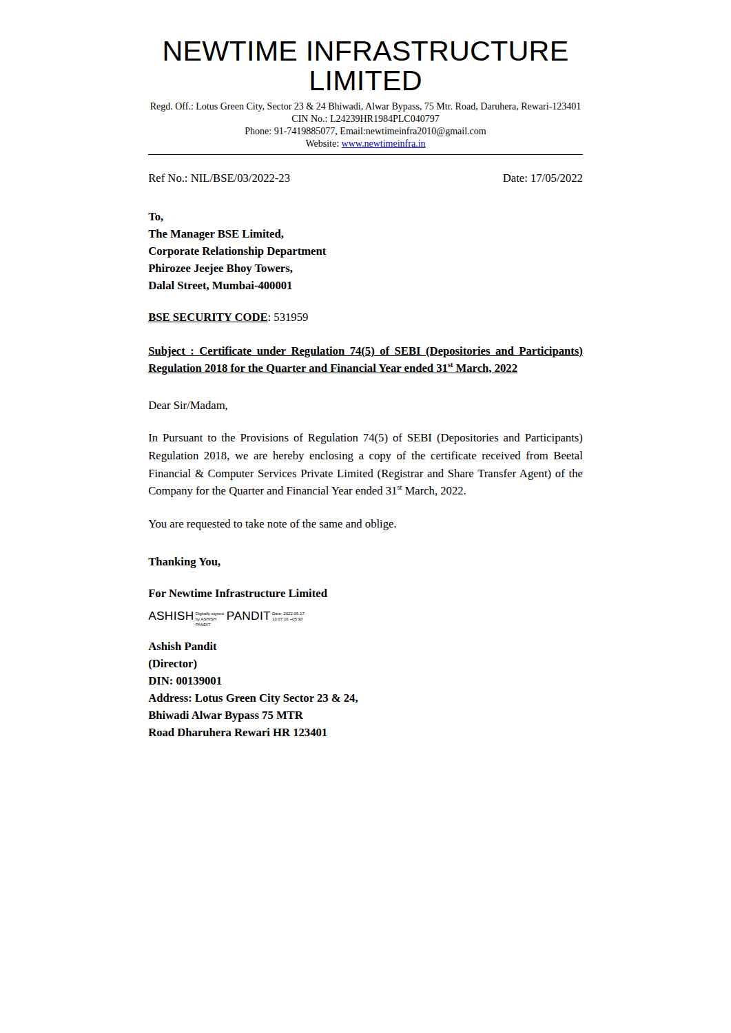NEWTIME INFRASTRUCTURE LIMITED
Regd. Off.: Lotus Green City, Sector 23 & 24 Bhiwadi, Alwar Bypass, 75 Mtr. Road, Daruhera, Rewari-123401
CIN No.: L24239HR1984PLC040797
Phone: 91-7419885077, Email:newtimeinfra2010@gmail.com
Website: www.newtimeinfra.in
Ref No.: NIL/BSE/03/2022-23 Date: 17/05/2022
To,
The Manager BSE Limited,
Corporate Relationship Department
Phirozee Jeejee Bhoy Towers,
Dalal Street, Mumbai-400001
BSE SECURITY CODE: 531959
Subject : Certificate under Regulation 74(5) of SEBI (Depositories and Participants) Regulation 2018 for the Quarter and Financial Year ended 31st March, 2022
Dear Sir/Madam,
In Pursuant to the Provisions of Regulation 74(5) of SEBI (Depositories and Participants) Regulation 2018, we are hereby enclosing a copy of the certificate received from Beetal Financial & Computer Services Private Limited (Registrar and Share Transfer Agent) of the Company for the Quarter and Financial Year ended 31st March, 2022.
You are requested to take note of the same and oblige.
Thanking You,
For Newtime Infrastructure Limited
ASHISH Digitally signed
by ASHISH
PANDIT
PANDIT Date: 2022.05.17
13:07:16 +05'30'
Ashish Pandit
(Director)
DIN: 00139001
Address: Lotus Green City Sector 23 & 24,
Bhiwadi Alwar Bypass 75 MTR
Road Dharuhera Rewari HR 123401